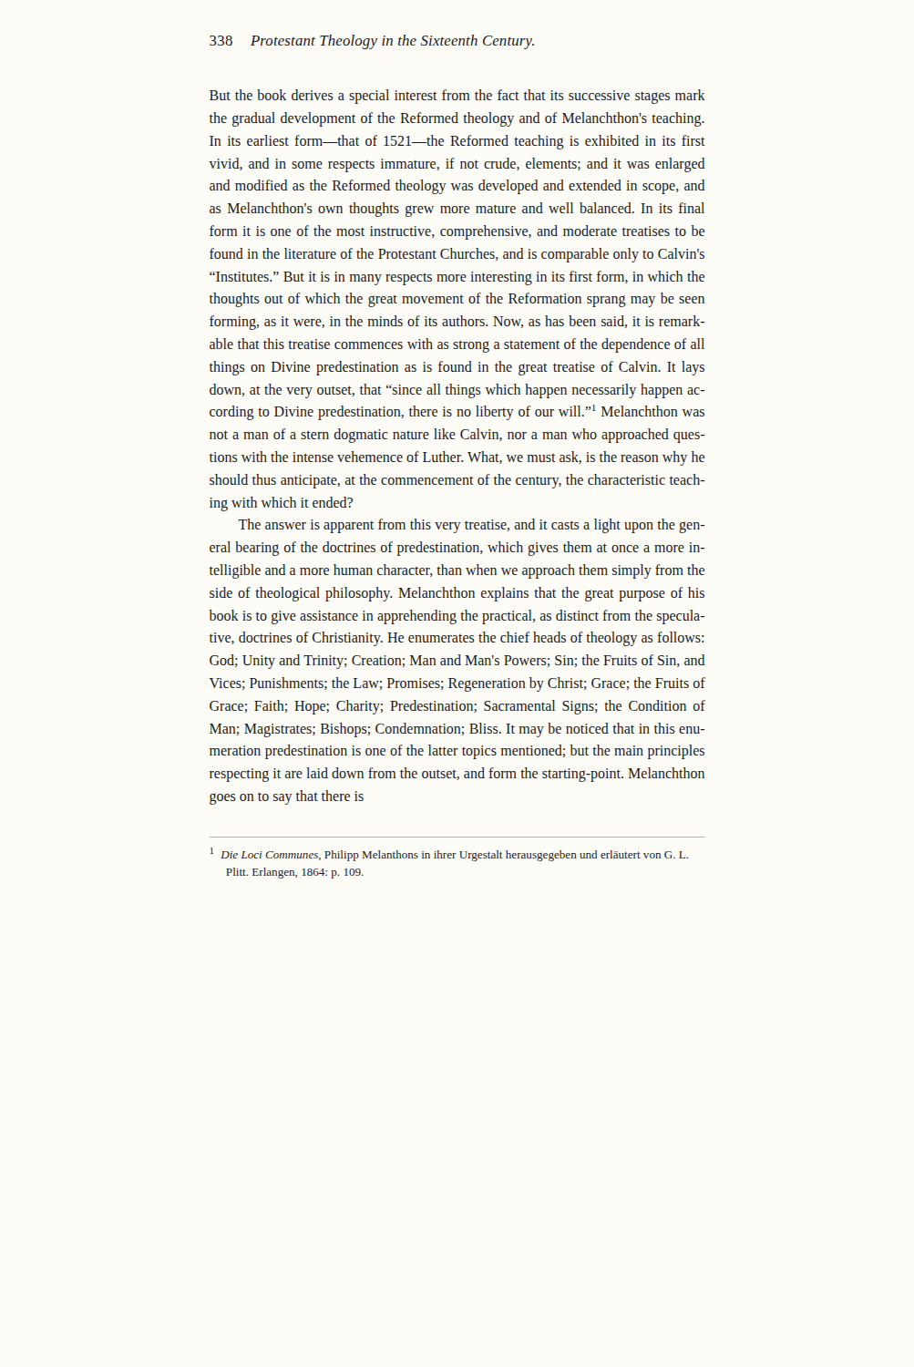338
Protestant Theology in the Sixteenth Century.
But the book derives a special interest from the fact that its successive stages mark the gradual development of the Reformed theology and of Melanchthon's teaching. In its earliest form—that of 1521—the Reformed teaching is exhibited in its first vivid, and in some respects immature, if not crude, elements; and it was enlarged and modified as the Reformed theology was developed and extended in scope, and as Melanchthon's own thoughts grew more mature and well balanced. In its final form it is one of the most instructive, comprehensive, and moderate treatises to be found in the literature of the Protestant Churches, and is comparable only to Calvin's “Institutes.” But it is in many respects more interesting in its first form, in which the thoughts out of which the great movement of the Reformation sprang may be seen forming, as it were, in the minds of its authors. Now, as has been said, it is remarkable that this treatise commences with as strong a statement of the dependence of all things on Divine predestination as is found in the great treatise of Calvin. It lays down, at the very outset, that “since all things which happen necessarily happen according to Divine predestination, there is no liberty of our will.”1 Melanchthon was not a man of a stern dogmatic nature like Calvin, nor a man who approached questions with the intense vehemence of Luther. What, we must ask, is the reason why he should thus anticipate, at the commencement of the century, the characteristic teaching with which it ended?
The answer is apparent from this very treatise, and it casts a light upon the general bearing of the doctrines of predestination, which gives them at once a more intelligible and a more human character, than when we approach them simply from the side of theological philosophy. Melanchthon explains that the great purpose of his book is to give assistance in apprehending the practical, as distinct from the speculative, doctrines of Christianity. He enumerates the chief heads of theology as follows: God; Unity and Trinity; Creation; Man and Man's Powers; Sin; the Fruits of Sin, and Vices; Punishments; the Law; Promises; Regeneration by Christ; Grace; the Fruits of Grace; Faith; Hope; Charity; Predestination; Sacramental Signs; the Condition of Man; Magistrates; Bishops; Condemnation; Bliss. It may be noticed that in this enumeration predestination is one of the latter topics mentioned; but the main principles respecting it are laid down from the outset, and form the starting-point. Melanchthon goes on to say that there is
1 Die Loci Communes, Philipp Melanthons in ihrer Urgestalt herausgegeben und erläutert von G. L. Plitt. Erlangen, 1864: p. 109.